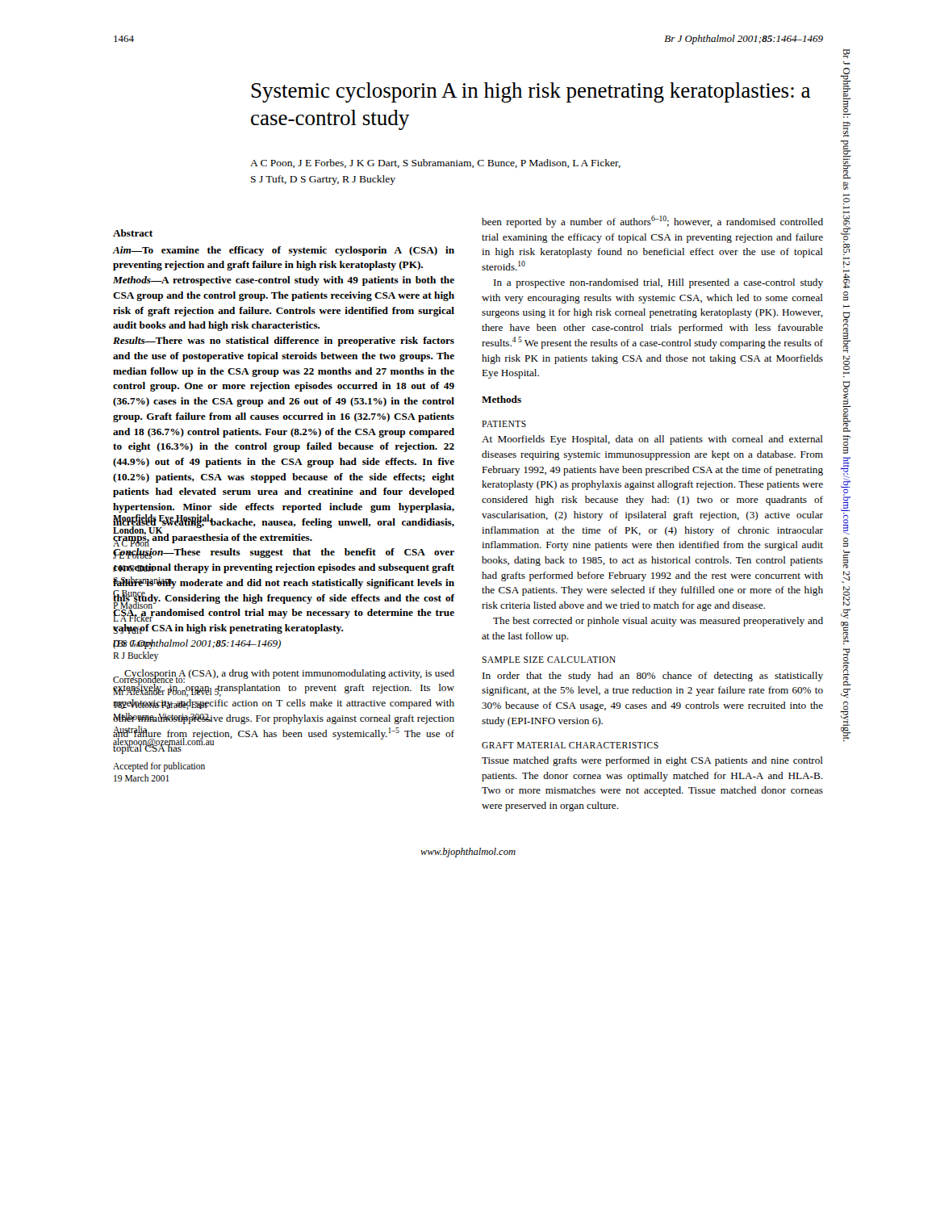Br J Ophthalmol: first published as 10.1136/bjo.85.12.1464 on 1 December 2001. Downloaded from http://bjo.bmj.com/ on June 27, 2022 by guest. Protected by copyright.
1464
Br J Ophthalmol 2001;85:1464–1469
Systemic cyclosporin A in high risk penetrating keratoplasties: a case-control study
A C Poon, J E Forbes, J K G Dart, S Subramaniam, C Bunce, P Madison, L A Ficker,
S J Tuft, D S Gartry, R J Buckley
Abstract
Aim—To examine the efficacy of systemic cyclosporin A (CSA) in preventing rejection and graft failure in high risk keratoplasty (PK).
Methods—A retrospective case-control study with 49 patients in both the CSA group and the control group. The patients receiving CSA were at high risk of graft rejection and failure. Controls were identified from surgical audit books and had high risk characteristics.
Results—There was no statistical difference in preoperative risk factors and the use of postoperative topical steroids between the two groups. The median follow up in the CSA group was 22 months and 27 months in the control group. One or more rejection episodes occurred in 18 out of 49 (36.7%) cases in the CSA group and 26 out of 49 (53.1%) in the control group. Graft failure from all causes occurred in 16 (32.7%) CSA patients and 18 (36.7%) control patients. Four (8.2%) of the CSA group compared to eight (16.3%) in the control group failed because of rejection. 22 (44.9%) out of 49 patients in the CSA group had side effects. In five (10.2%) patients, CSA was stopped because of the side effects; eight patients had elevated serum urea and creatinine and four developed hypertension. Minor side effects reported include gum hyperplasia, increased sweating, backache, nausea, feeling unwell, oral candidiasis, cramps, and paraesthesia of the extremities.
Conclusion—These results suggest that the benefit of CSA over conventional therapy in preventing rejection episodes and subsequent graft failure is only moderate and did not reach statistically significant levels in this study. Considering the high frequency of side effects and the cost of CSA, a randomised control trial may be necessary to determine the true value of CSA in high risk penetrating keratoplasty.
(Br J Ophthalmol 2001;85:1464–1469)
Cyclosporin A (CSA), a drug with potent immunomodulating activity, is used extensively in organ transplantation to prevent graft rejection. Its low myelotoxicity and specific action on T cells make it attractive compared with other immunosuppressive drugs. For prophylaxis against corneal graft rejection and failure from rejection, CSA has been used systemically.1–5 The use of topical CSA has
been reported by a number of authors6–10; however, a randomised controlled trial examining the efficacy of topical CSA in preventing rejection and failure in high risk keratoplasty found no beneficial effect over the use of topical steroids.10
In a prospective non-randomised trial, Hill presented a case-control study with very encouraging results with systemic CSA, which led to some corneal surgeons using it for high risk corneal penetrating keratoplasty (PK). However, there have been other case-control trials performed with less favourable results.4 5 We present the results of a case-control study comparing the results of high risk PK in patients taking CSA and those not taking CSA at Moorfields Eye Hospital.
Methods
Patients
At Moorfields Eye Hospital, data on all patients with corneal and external diseases requiring systemic immunosuppression are kept on a database. From February 1992, 49 patients have been prescribed CSA at the time of penetrating keratoplasty (PK) as prophylaxis against allograft rejection. These patients were considered high risk because they had: (1) two or more quadrants of vascularisation, (2) history of ipsilateral graft rejection, (3) active ocular inflammation at the time of PK, or (4) history of chronic intraocular inflammation. Forty nine patients were then identified from the surgical audit books, dating back to 1985, to act as historical controls. Ten control patients had grafts performed before February 1992 and the rest were concurrent with the CSA patients. They were selected if they fulfilled one or more of the high risk criteria listed above and we tried to match for age and disease.
The best corrected or pinhole visual acuity was measured preoperatively and at the last follow up.
Sample size calculation
In order that the study had an 80% chance of detecting as statistically significant, at the 5% level, a true reduction in 2 year failure rate from 60% to 30% because of CSA usage, 49 cases and 49 controls were recruited into the study (EPI-INFO version 6).
Graft material characteristics
Tissue matched grafts were performed in eight CSA patients and nine control patients. The donor cornea was optimally matched for HLA-A and HLA-B. Two or more mismatches were not accepted. Tissue matched donor corneas were preserved in organ culture.
Moorfields Eye Hospital, London, UK
A C Poon
J E Forbes
J K G Dart
S Subramaniam
C Bunce
P Madison
L A Ficker
S J Tuft
D S Gartry
R J Buckley
Correspondence to:
Mr Alexander Poon, Level 5, 182 Victoria Parade, East Melbourne, Victoria 3002, Australia
alexpoon@ozemail.com.au
Accepted for publication
19 March 2001
www.bjophthalmol.com